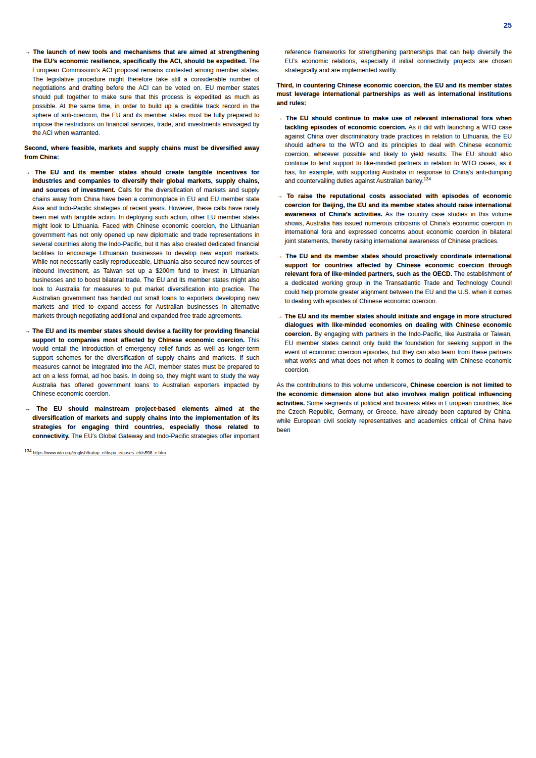25
→ The launch of new tools and mechanisms that are aimed at strengthening the EU’s economic resilience, specifically the ACI, should be expedited. The European Commission’s ACI proposal remains contested among member states. The legislative procedure might therefore take still a considerable number of negotiations and drafting before the ACI can be voted on. EU member states should pull together to make sure that this process is expedited as much as possible. At the same time, in order to build up a credible track record in the sphere of anti-coercion, the EU and its member states must be fully prepared to impose the restrictions on financial services, trade, and investments envisaged by the ACI when warranted.
Second, where feasible, markets and supply chains must be diversified away from China:
→ The EU and its member states should create tangible incentives for industries and companies to diversify their global markets, supply chains, and sources of investment. Calls for the diversification of markets and supply chains away from China have been a commonplace in EU and EU member state Asia and Indo-Pacific strategies of recent years. However, these calls have rarely been met with tangible action. In deploying such action, other EU member states might look to Lithuania. Faced with Chinese economic coercion, the Lithuanian government has not only opened up new diplomatic and trade representations in several countries along the Indo-Pacific, but it has also created dedicated financial facilities to encourage Lithuanian businesses to develop new export markets. While not necessarily easily reproduceable, Lithuania also secured new sources of inbound investment, as Taiwan set up a $200m fund to invest in Lithuanian businesses and to boost bilateral trade. The EU and its member states might also look to Australia for measures to put market diversification into practice. The Australian government has handed out small loans to exporters developing new markets and tried to expand access for Australian businesses in alternative markets through negotiating additional and expanded free trade agreements.
→ The EU and its member states should devise a facility for providing financial support to companies most affected by Chinese economic coercion. This would entail the introduction of emergency relief funds as well as longer-term support schemes for the diversification of supply chains and markets. If such measures cannot be integrated into the ACI, member states must be prepared to act on a less formal, ad hoc basis. In doing so, they might want to study the way Australia has offered government loans to Australian exporters impacted by Chinese economic coercion.
→ The EU should mainstream project-based elements aimed at the diversification of markets and supply chains into the implementation of its strategies for engaging third countries, especially those related to connectivity. The EU’s Global Gateway and Indo-Pacific strategies offer important reference frameworks for strengthening partnerships that can help diversify the EU’s economic relations, especially if initial connectivity projects are chosen strategically and are implemented swiftly.
Third, in countering Chinese economic coercion, the EU and its member states must leverage international partnerships as well as international institutions and rules:
→ The EU should continue to make use of relevant international fora when tackling episodes of economic coercion. As it did with launching a WTO case against China over discriminatory trade practices in relation to Lithuania, the EU should adhere to the WTO and its principles to deal with Chinese economic coercion, wherever possible and likely to yield results. The EU should also continue to lend support to like-minded partners in relation to WTO cases, as it has, for example, with supporting Australia in response to China’s anti-dumping and countervailing duties against Australian barley.134
→ To raise the reputational costs associated with episodes of economic coercion for Beijing, the EU and its member states should raise international awareness of China’s activities. As the country case studies in this volume shows, Australia has issued numerous criticisms of China’s economic coercion in international fora and expressed concerns about economic coercion in bilateral joint statements, thereby raising international awareness of Chinese practices.
→ The EU and its member states should proactively coordinate international support for countries affected by Chinese economic coercion through relevant fora of like-minded partners, such as the OECD. The establishment of a dedicated working group in the Transatlantic Trade and Technology Council could help promote greater alignment between the EU and the U.S. when it comes to dealing with episodes of Chinese economic coercion.
→ The EU and its member states should initiate and engage in more structured dialogues with like-minded economies on dealing with Chinese economic coercion. By engaging with partners in the Indo-Pacific, like Australia or Taiwan, EU member states cannot only build the foundation for seeking support in the event of economic coercion episodes, but they can also learn from these partners what works and what does not when it comes to dealing with Chinese economic coercion.
As the contributions to this volume underscore, Chinese coercion is not limited to the economic dimension alone but also involves malign political influencing activities. Some segments of political and business elites in European countries, like the Czech Republic, Germany, or Greece, have already been captured by China, while European civil society representatives and academics critical of China have been
134 https://www.wto.org/english/tratop_e/dispu_e/cases_e/ds598_e.htm.